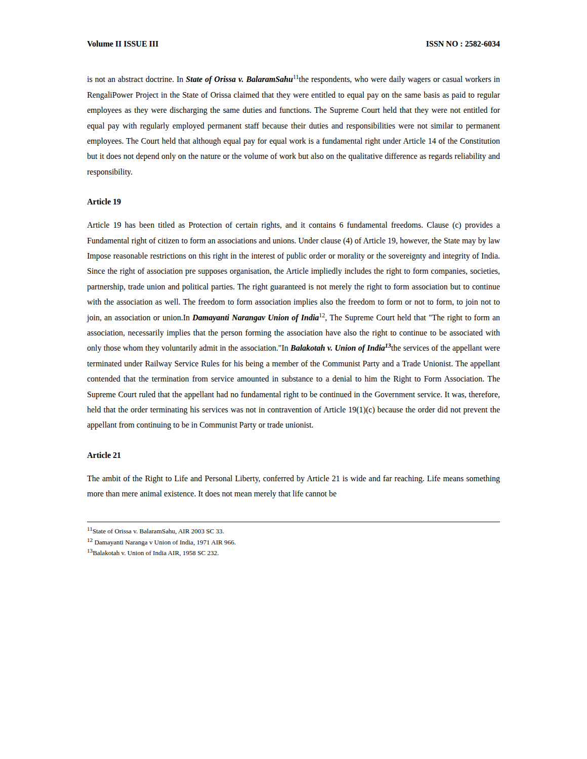Volume II ISSUE III ISSN NO : 2582-6034
is not an abstract doctrine. In State of Orissa v. BalaramSahu11the respondents, who were daily wagers or casual workers in RengaliPower Project in the State of Orissa claimed that they were entitled to equal pay on the same basis as paid to regular employees as they were discharging the same duties and functions. The Supreme Court held that they were not entitled for equal pay with regularly employed permanent staff because their duties and responsibilities were not similar to permanent employees. The Court held that although equal pay for equal work is a fundamental right under Article 14 of the Constitution but it does not depend only on the nature or the volume of work but also on the qualitative difference as regards reliability and responsibility.
Article 19
Article 19 has been titled as Protection of certain rights, and it contains 6 fundamental freedoms. Clause (c) provides a Fundamental right of citizen to form an associations and unions. Under clause (4) of Article 19, however, the State may by law Impose reasonable restrictions on this right in the interest of public order or morality or the sovereignty and integrity of India. Since the right of association pre supposes organisation, the Article impliedly includes the right to form companies, societies, partnership, trade union and political parties. The right guaranteed is not merely the right to form association but to continue with the association as well. The freedom to form association implies also the freedom to form or not to form, to join not to join, an association or union.In Damayanti Narangav Union of India12, The Supreme Court held that "The right to form an association, necessarily implies that the person forming the association have also the right to continue to be associated with only those whom they voluntarily admit in the association."In Balakotah v. Union of India13the services of the appellant were terminated under Railway Service Rules for his being a member of the Communist Party and a Trade Unionist. The appellant contended that the termination from service amounted in substance to a denial to him the Right to Form Association. The Supreme Court ruled that the appellant had no fundamental right to be continued in the Government service. It was, therefore, held that the order terminating his services was not in contravention of Article 19(1)(c) because the order did not prevent the appellant from continuing to be in Communist Party or trade unionist.
Article 21
The ambit of the Right to Life and Personal Liberty, conferred by Article 21 is wide and far reaching. Life means something more than mere animal existence. It does not mean merely that life cannot be
11State of Orissa v. BalaramSahu, AIR 2003 SC 33.
12 Damayanti Naranga v Union of India, 1971 AIR 966.
13Balakotah v. Union of India AIR, 1958 SC 232.